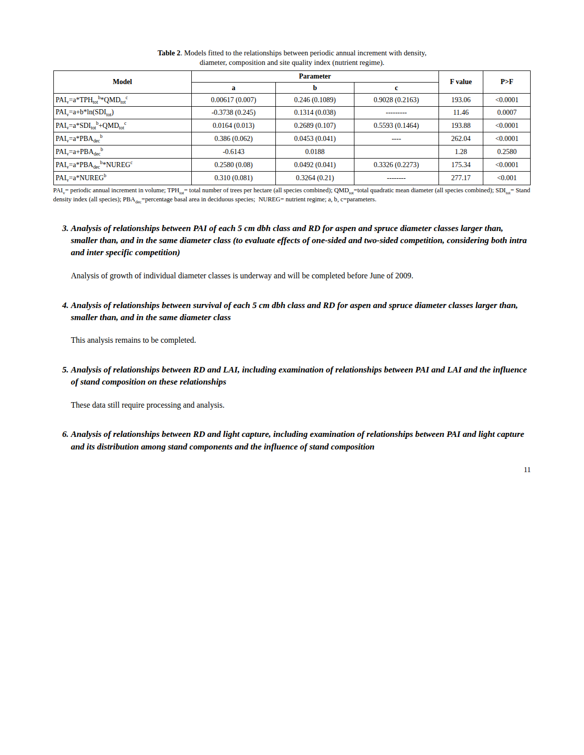Table 2. Models fitted to the relationships between periodic annual increment with density,
diameter, composition and site quality index (nutrient regime).
| Model | Parameter | F value | P>F |
| --- | --- | --- | --- |
| a | b | c |
| PAI v =a*TPH tot b *QMD tot c | 0.00617 (0.007) | 0.246 (0.1089) | 0.9028 (0.2163) | 193.06 | <0.0001 |
| PAI v =a+b*ln(SDI tot ) | -0.3738 (0.245) | 0.1314 (0.038) | --------- | 11.46 | 0.0007 |
| PAI v =a*SDI tot b +QMD tot c | 0.0164 (0.013) | 0.2689 (0.107) | 0.5593 (0.1464) | 193.88 | <0.0001 |
| PAI v =a*PBA dec b | 0.386 (0.062) | 0.0453 (0.041) | ---- | 262.04 | <0.0001 |
| PAI v =a+PBA dec b | -0.6143 | 0.0188 | | 1.28 | 0.2580 |
| PAI v =a*PBA dec b *NUREG c | 0.2580 (0.08) | 0.0492 (0.041) | 0.3326 (0.2273) | 175.34 | <0.0001 |
| PAI v =a*NUREG b | 0.310 (0.081) | 0.3264 (0.21) | -------- | 277.17 | <0.001 |
PAIv= periodic annual increment in volume; TPHtot= total number of trees per hectare (all species combined); QMDtot=total quadratic mean diameter (all species combined); SDItot= Stand density index (all species); PBAdec=percentage basal area in deciduous species; NUREG= nutrient regime; a, b, c=parameters.
Analysis of relationships between PAI of each 5 cm dbh class and RD for aspen and spruce diameter classes larger than, smaller than, and in the same diameter class (to evaluate effects of one-sided and two-sided competition, considering both intra and inter specific competition)
Analysis of growth of individual diameter classes is underway and will be completed before June of 2009.
Analysis of relationships between survival of each 5 cm dbh class and RD for aspen and spruce diameter classes larger than, smaller than, and in the same diameter class
This analysis remains to be completed.
Analysis of relationships between RD and LAI, including examination of relationships between PAI and LAI and the influence of stand composition on these relationships
These data still require processing and analysis.
Analysis of relationships between RD and light capture, including examination of relationships between PAI and light capture and its distribution among stand components and the influence of stand composition
11